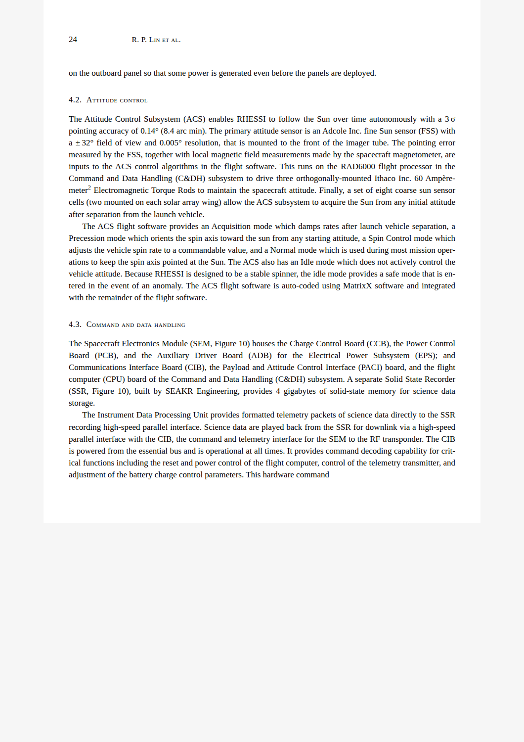24 R. P. Lin et al.
on the outboard panel so that some power is generated even before the panels are deployed.
4.2. Attitude control
The Attitude Control Subsystem (ACS) enables RHESSI to follow the Sun over time autonomously with a 3 σ pointing accuracy of 0.14° (8.4 arc min). The primary attitude sensor is an Adcole Inc. fine Sun sensor (FSS) with a ± 32° field of view and 0.005° resolution, that is mounted to the front of the imager tube. The pointing error measured by the FSS, together with local magnetic field measurements made by the spacecraft magnetometer, are inputs to the ACS control algorithms in the flight software. This runs on the RAD6000 flight processor in the Command and Data Handling (C&DH) subsystem to drive three orthogonally-mounted Ithaco Inc. 60 Ampère-meter2 Electromagnetic Torque Rods to maintain the spacecraft attitude. Finally, a set of eight coarse sun sensor cells (two mounted on each solar array wing) allow the ACS subsystem to acquire the Sun from any initial attitude after separation from the launch vehicle.
The ACS flight software provides an Acquisition mode which damps rates after launch vehicle separation, a Precession mode which orients the spin axis toward the sun from any starting attitude, a Spin Control mode which adjusts the vehicle spin rate to a commandable value, and a Normal mode which is used during most mission operations to keep the spin axis pointed at the Sun. The ACS also has an Idle mode which does not actively control the vehicle attitude. Because RHESSI is designed to be a stable spinner, the idle mode provides a safe mode that is entered in the event of an anomaly. The ACS flight software is auto-coded using MatrixX software and integrated with the remainder of the flight software.
4.3. Command and data handling
The Spacecraft Electronics Module (SEM, Figure 10) houses the Charge Control Board (CCB), the Power Control Board (PCB), and the Auxiliary Driver Board (ADB) for the Electrical Power Subsystem (EPS); and Communications Interface Board (CIB), the Payload and Attitude Control Interface (PACI) board, and the flight computer (CPU) board of the Command and Data Handling (C&DH) subsystem. A separate Solid State Recorder (SSR, Figure 10), built by SEAKR Engineering, provides 4 gigabytes of solid-state memory for science data storage.
The Instrument Data Processing Unit provides formatted telemetry packets of science data directly to the SSR recording high-speed parallel interface. Science data are played back from the SSR for downlink via a high-speed parallel interface with the CIB, the command and telemetry interface for the SEM to the RF transponder. The CIB is powered from the essential bus and is operational at all times. It provides command decoding capability for critical functions including the reset and power control of the flight computer, control of the telemetry transmitter, and adjustment of the battery charge control parameters. This hardware command